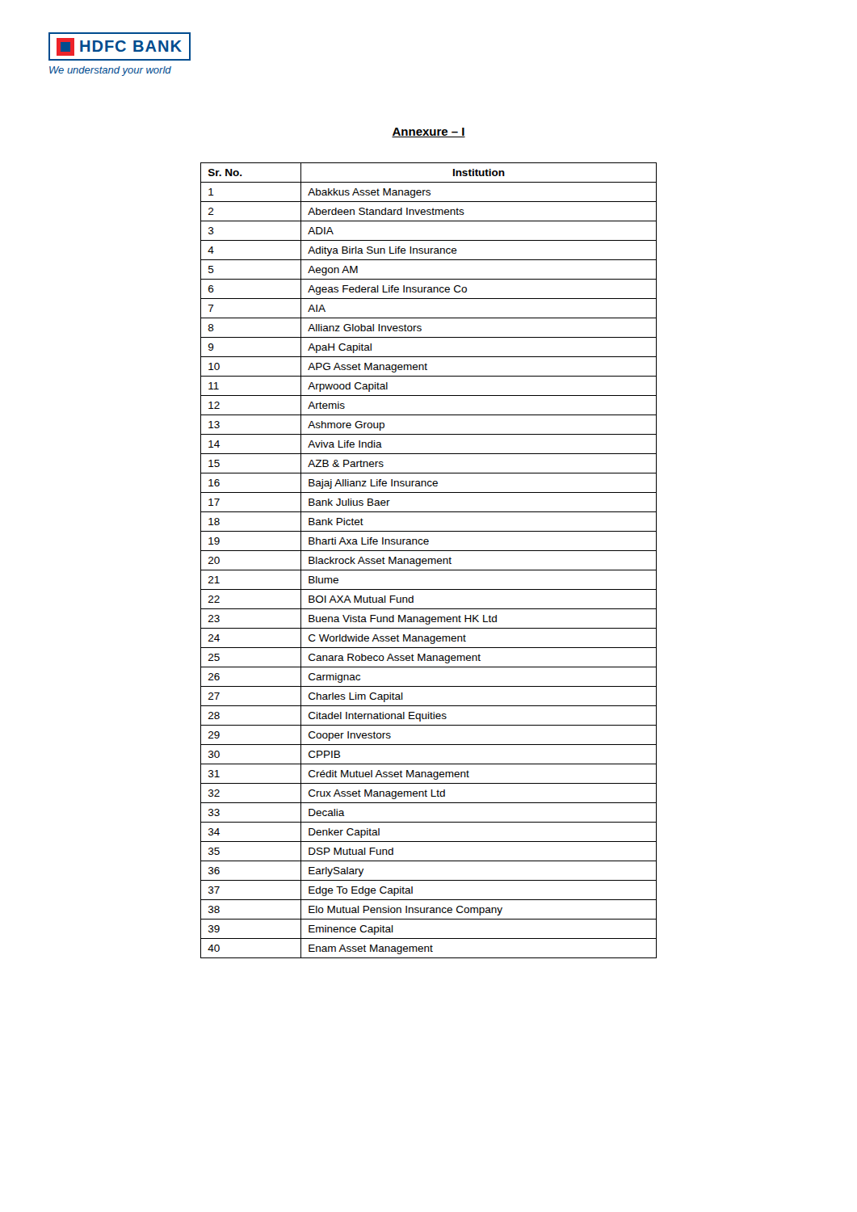HDFC BANK
We understand your world
Annexure – I
| Sr. No. | Institution |
| --- | --- |
| 1 | Abakkus Asset Managers |
| 2 | Aberdeen Standard Investments |
| 3 | ADIA |
| 4 | Aditya Birla Sun Life Insurance |
| 5 | Aegon AM |
| 6 | Ageas Federal Life Insurance Co |
| 7 | AIA |
| 8 | Allianz Global Investors |
| 9 | ApaH Capital |
| 10 | APG Asset Management |
| 11 | Arpwood Capital |
| 12 | Artemis |
| 13 | Ashmore Group |
| 14 | Aviva Life India |
| 15 | AZB & Partners |
| 16 | Bajaj Allianz Life Insurance |
| 17 | Bank Julius Baer |
| 18 | Bank Pictet |
| 19 | Bharti Axa Life Insurance |
| 20 | Blackrock Asset Management |
| 21 | Blume |
| 22 | BOI AXA Mutual Fund |
| 23 | Buena Vista Fund Management HK Ltd |
| 24 | C Worldwide Asset Management |
| 25 | Canara Robeco Asset Management |
| 26 | Carmignac |
| 27 | Charles Lim Capital |
| 28 | Citadel International Equities |
| 29 | Cooper Investors |
| 30 | CPPIB |
| 31 | Crédit Mutuel Asset Management |
| 32 | Crux Asset Management Ltd |
| 33 | Decalia |
| 34 | Denker Capital |
| 35 | DSP Mutual Fund |
| 36 | EarlySalary |
| 37 | Edge To Edge Capital |
| 38 | Elo Mutual Pension Insurance Company |
| 39 | Eminence Capital |
| 40 | Enam Asset Management |